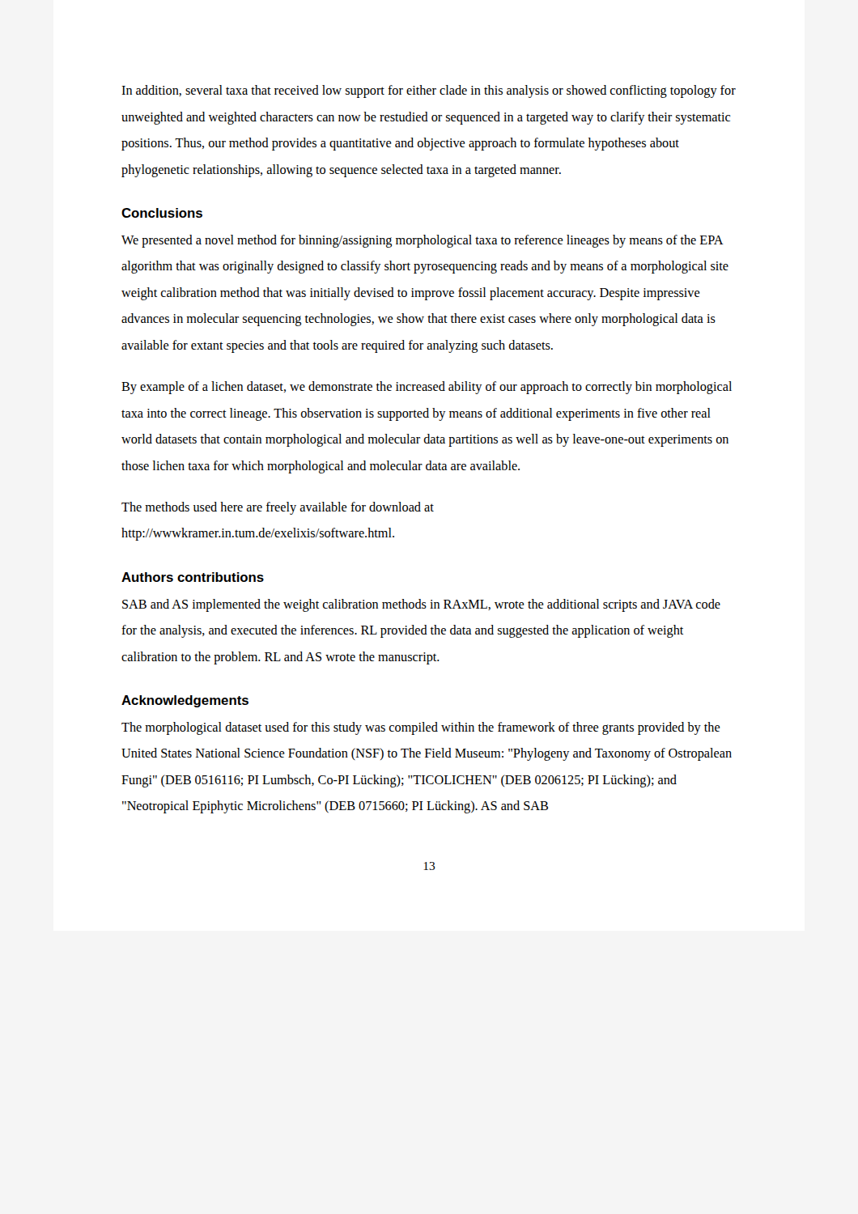In addition, several taxa that received low support for either clade in this analysis or showed conflicting topology for unweighted and weighted characters can now be restudied or sequenced in a targeted way to clarify their systematic positions. Thus, our method provides a quantitative and objective approach to formulate hypotheses about phylogenetic relationships, allowing to sequence selected taxa in a targeted manner.
Conclusions
We presented a novel method for binning/assigning morphological taxa to reference lineages by means of the EPA algorithm that was originally designed to classify short pyrosequencing reads and by means of a morphological site weight calibration method that was initially devised to improve fossil placement accuracy. Despite impressive advances in molecular sequencing technologies, we show that there exist cases where only morphological data is available for extant species and that tools are required for analyzing such datasets.
By example of a lichen dataset, we demonstrate the increased ability of our approach to correctly bin morphological taxa into the correct lineage. This observation is supported by means of additional experiments in five other real world datasets that contain morphological and molecular data partitions as well as by leave-one-out experiments on those lichen taxa for which morphological and molecular data are available.
The methods used here are freely available for download at
http://wwwkramer.in.tum.de/exelixis/software.html.
Authors contributions
SAB and AS implemented the weight calibration methods in RAxML, wrote the additional scripts and JAVA code for the analysis, and executed the inferences. RL provided the data and suggested the application of weight calibration to the problem. RL and AS wrote the manuscript.
Acknowledgements
The morphological dataset used for this study was compiled within the framework of three grants provided by the United States National Science Foundation (NSF) to The Field Museum: "Phylogeny and Taxonomy of Ostropalean Fungi" (DEB 0516116; PI Lumbsch, Co-PI Lücking); "TICOLICHEN" (DEB 0206125; PI Lücking); and "Neotropical Epiphytic Microlichens" (DEB 0715660; PI Lücking). AS and SAB
13